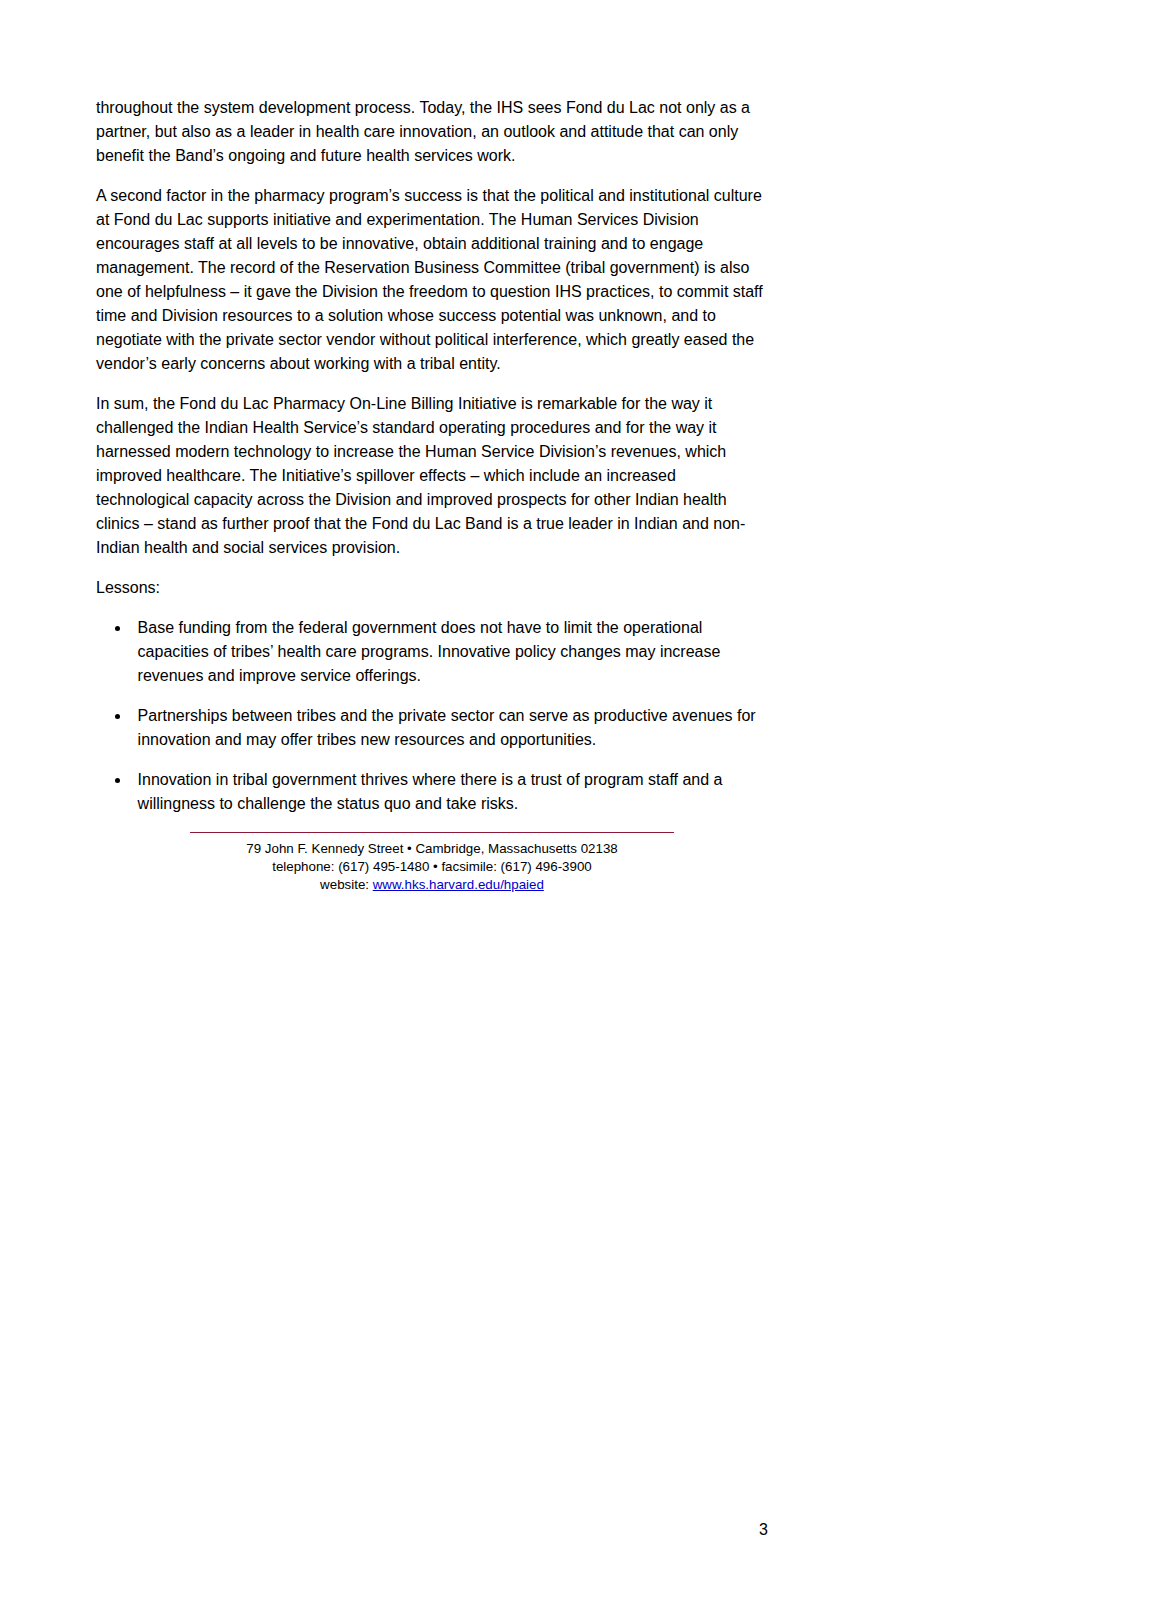throughout the system development process. Today, the IHS sees Fond du Lac not only as a partner, but also as a leader in health care innovation, an outlook and attitude that can only benefit the Band’s ongoing and future health services work.
A second factor in the pharmacy program’s success is that the political and institutional culture at Fond du Lac supports initiative and experimentation. The Human Services Division encourages staff at all levels to be innovative, obtain additional training and to engage management. The record of the Reservation Business Committee (tribal government) is also one of helpfulness – it gave the Division the freedom to question IHS practices, to commit staff time and Division resources to a solution whose success potential was unknown, and to negotiate with the private sector vendor without political interference, which greatly eased the vendor’s early concerns about working with a tribal entity.
In sum, the Fond du Lac Pharmacy On-Line Billing Initiative is remarkable for the way it challenged the Indian Health Service’s standard operating procedures and for the way it harnessed modern technology to increase the Human Service Division’s revenues, which improved healthcare. The Initiative’s spillover effects – which include an increased technological capacity across the Division and improved prospects for other Indian health clinics – stand as further proof that the Fond du Lac Band is a true leader in Indian and non-Indian health and social services provision.
Lessons:
Base funding from the federal government does not have to limit the operational capacities of tribes’ health care programs. Innovative policy changes may increase revenues and improve service offerings.
Partnerships between tribes and the private sector can serve as productive avenues for innovation and may offer tribes new resources and opportunities.
Innovation in tribal government thrives where there is a trust of program staff and a willingness to challenge the status quo and take risks.
79 John F. Kennedy Street • Cambridge, Massachusetts 02138
telephone: (617) 495-1480 • facsimile: (617) 496-3900
website: www.hks.harvard.edu/hpaied
3